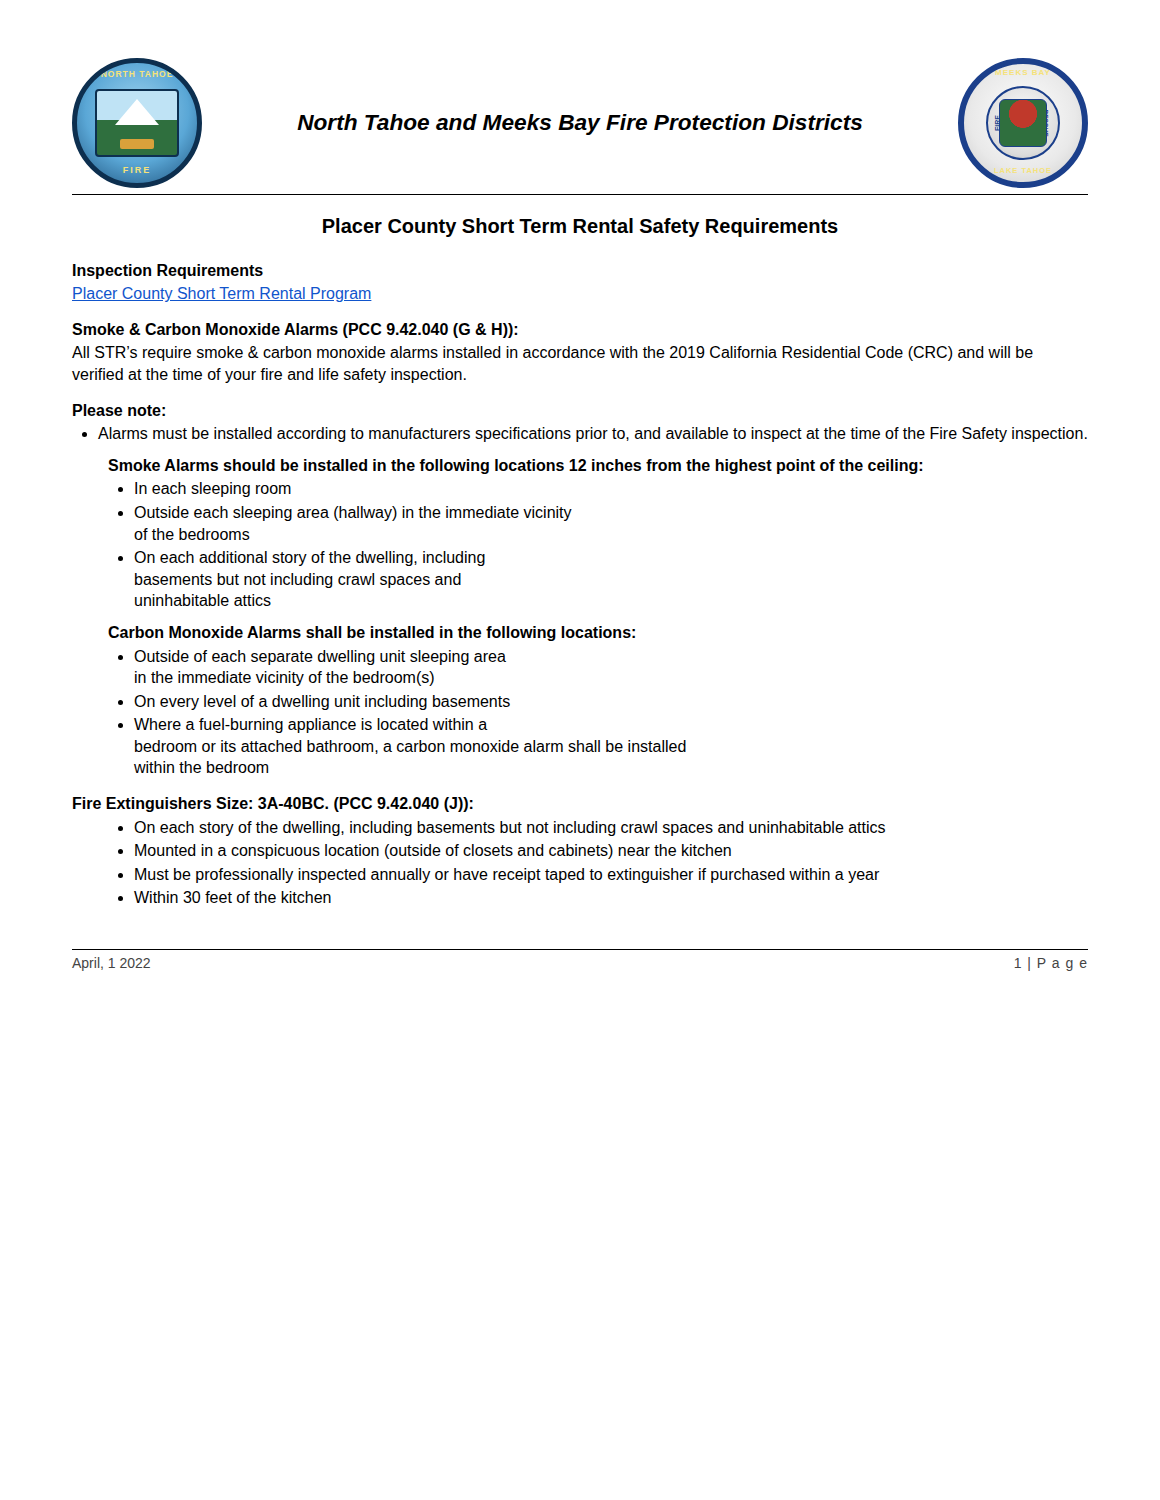North Tahoe and Meeks Bay Fire Protection Districts
Placer County Short Term Rental Safety Requirements
Inspection Requirements
Placer County Short Term Rental Program
Smoke & Carbon Monoxide Alarms (PCC 9.42.040 (G & H)):
All STR’s require smoke & carbon monoxide alarms installed in accordance with the 2019 California Residential Code (CRC) and will be verified at the time of your fire and life safety inspection.
Please note:
Alarms must be installed according to manufacturers specifications prior to, and available to inspect at the time of the Fire Safety inspection.
Smoke Alarms should be installed in the following locations 12 inches from the highest point of the ceiling:
In each sleeping room
Outside each sleeping area (hallway) in the immediate vicinity
of the bedrooms
On each additional story of the dwelling, including
basements but not including crawl spaces and
uninhabitable attics
Carbon Monoxide Alarms shall be installed in the following locations:
Outside of each separate dwelling unit sleeping area
in the immediate vicinity of the bedroom(s)
On every level of a dwelling unit including basements
Where a fuel-burning appliance is located within a
bedroom or its attached bathroom, a carbon monoxide alarm shall be installed
within the bedroom
Fire Extinguishers Size: 3A-40BC. (PCC 9.42.040 (J)):
On each story of the dwelling, including basements but not including crawl spaces and uninhabitable attics
Mounted in a conspicuous location (outside of closets and cabinets) near the kitchen
Must be professionally inspected annually or have receipt taped to extinguisher if purchased within a year
Within 30 feet of the kitchen
April, 1 2022
1 | P a g e